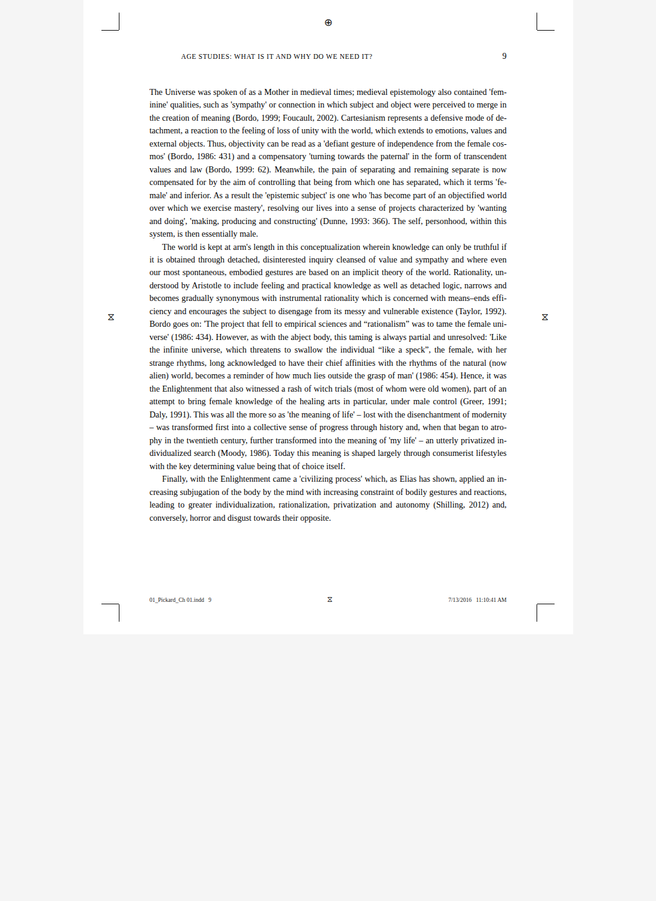⊕ ⧖ ⧖
Age Studies: What Is It and Why Do We Need It? 9
The Universe was spoken of as a Mother in medieval times; medieval epistemology also contained 'feminine' qualities, such as 'sympathy' or connection in which subject and object were perceived to merge in the creation of meaning (Bordo, 1999; Foucault, 2002). Cartesianism represents a defensive mode of detachment, a reaction to the feeling of loss of unity with the world, which extends to emotions, values and external objects. Thus, objectivity can be read as a 'defiant gesture of independence from the female cosmos' (Bordo, 1986: 431) and a compensatory 'turning towards the paternal' in the form of transcendent values and law (Bordo, 1999: 62). Meanwhile, the pain of separating and remaining separate is now compensated for by the aim of controlling that being from which one has separated, which it terms 'female' and inferior. As a result the 'epistemic subject' is one who 'has become part of an objectified world over which we exercise mastery', resolving our lives into a sense of projects characterized by 'wanting and doing', 'making, producing and constructing' (Dunne, 1993: 366). The self, personhood, within this system, is then essentially male.
The world is kept at arm's length in this conceptualization wherein knowledge can only be truthful if it is obtained through detached, disinterested inquiry cleansed of value and sympathy and where even our most spontaneous, embodied gestures are based on an implicit theory of the world. Rationality, understood by Aristotle to include feeling and practical knowledge as well as detached logic, narrows and becomes gradually synonymous with instrumental rationality which is concerned with means–ends efficiency and encourages the subject to disengage from its messy and vulnerable existence (Taylor, 1992). Bordo goes on: 'The project that fell to empirical sciences and “rationalism” was to tame the female universe' (1986: 434). However, as with the abject body, this taming is always partial and unresolved: 'Like the infinite universe, which threatens to swallow the individual “like a speck”, the female, with her strange rhythms, long acknowledged to have their chief affinities with the rhythms of the natural (now alien) world, becomes a reminder of how much lies outside the grasp of man' (1986: 454). Hence, it was the Enlightenment that also witnessed a rash of witch trials (most of whom were old women), part of an attempt to bring female knowledge of the healing arts in particular, under male control (Greer, 1991; Daly, 1991). This was all the more so as 'the meaning of life' – lost with the disenchantment of modernity – was transformed first into a collective sense of progress through history and, when that began to atrophy in the twentieth century, further transformed into the meaning of 'my life' – an utterly privatized individualized search (Moody, 1986). Today this meaning is shaped largely through consumerist lifestyles with the key determining value being that of choice itself.
Finally, with the Enlightenment came a 'civilizing process' which, as Elias has shown, applied an increasing subjugation of the body by the mind with increasing constraint of bodily gestures and reactions, leading to greater individualization, rationalization, privatization and autonomy (Shilling, 2012) and, conversely, horror and disgust towards their opposite.
01_Pickard_Ch 01.indd 9 ⧖ 7/13/2016 11:10:41 AM